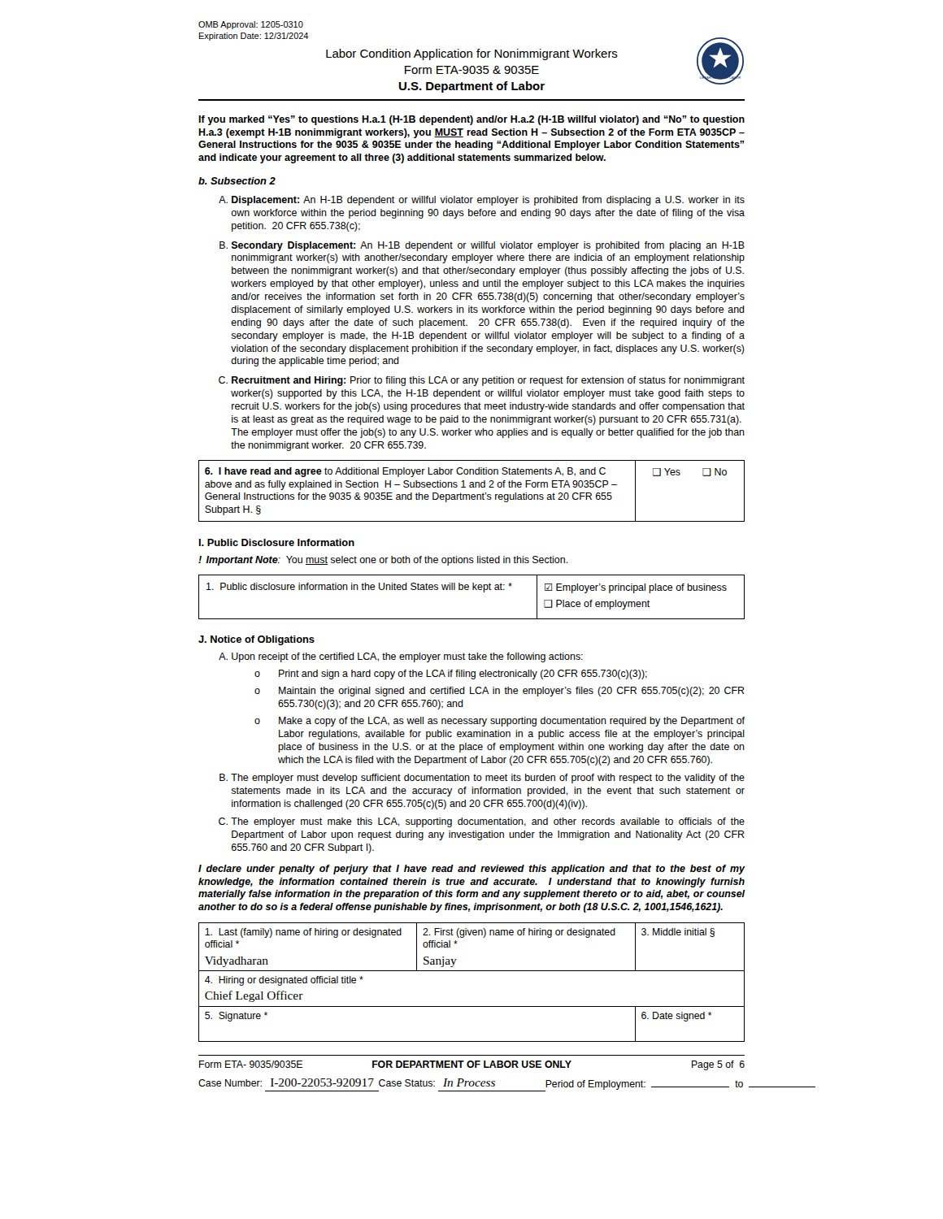OMB Approval: 1205-0310
Expiration Date: 12/31/2024
DEPARTMENT OF LABOR
Labor Condition Application for Nonimmigrant Workers
Form ETA-9035 & 9035E
U.S. Department of Labor
If you marked “Yes” to questions H.a.1 (H-1B dependent) and/or H.a.2 (H-1B willful violator) and “No” to question H.a.3 (exempt H-1B nonimmigrant workers), you MUST read Section H – Subsection 2 of the Form ETA 9035CP – General Instructions for the 9035 & 9035E under the heading “Additional Employer Labor Condition Statements” and indicate your agreement to all three (3) additional statements summarized below.
b. Subsection 2
Displacement: An H-1B dependent or willful violator employer is prohibited from displacing a U.S. worker in its own workforce within the period beginning 90 days before and ending 90 days after the date of filing of the visa petition. 20 CFR 655.738(c);
Secondary Displacement: An H-1B dependent or willful violator employer is prohibited from placing an H-1B nonimmigrant worker(s) with another/secondary employer where there are indicia of an employment relationship between the nonimmigrant worker(s) and that other/secondary employer (thus possibly affecting the jobs of U.S. workers employed by that other employer), unless and until the employer subject to this LCA makes the inquiries and/or receives the information set forth in 20 CFR 655.738(d)(5) concerning that other/secondary employer’s displacement of similarly employed U.S. workers in its workforce within the period beginning 90 days before and ending 90 days after the date of such placement. 20 CFR 655.738(d). Even if the required inquiry of the secondary employer is made, the H-1B dependent or willful violator employer will be subject to a finding of a violation of the secondary displacement prohibition if the secondary employer, in fact, displaces any U.S. worker(s) during the applicable time period; and
Recruitment and Hiring: Prior to filing this LCA or any petition or request for extension of status for nonimmigrant worker(s) supported by this LCA, the H-1B dependent or willful violator employer must take good faith steps to recruit U.S. workers for the job(s) using procedures that meet industry-wide standards and offer compensation that is at least as great as the required wage to be paid to the nonimmigrant worker(s) pursuant to 20 CFR 655.731(a). The employer must offer the job(s) to any U.S. worker who applies and is equally or better qualified for the job than the nonimmigrant worker. 20 CFR 655.739.
| 6. I have read and agree to Additional Employer Labor Condition Statements A, B, and C above and as fully explained in Section H – Subsections 1 and 2 of the Form ETA 9035CP – General Instructions for the 9035 & 9035E and the Department’s regulations at 20 CFR 655 Subpart H. § | ❑ Yes ❑ No |
I. Public Disclosure Information
!Important Note: You must select one or both of the options listed in this Section.
| 1. Public disclosure information in the United States will be kept at: * | ☑ Employer’s principal place of business ❑ Place of employment |
J. Notice of Obligations
Upon receipt of the certified LCA, the employer must take the following actions:
Print and sign a hard copy of the LCA if filing electronically (20 CFR 655.730(c)(3));
Maintain the original signed and certified LCA in the employer’s files (20 CFR 655.705(c)(2); 20 CFR 655.730(c)(3); and 20 CFR 655.760); and
Make a copy of the LCA, as well as necessary supporting documentation required by the Department of Labor regulations, available for public examination in a public access file at the employer’s principal place of business in the U.S. or at the place of employment within one working day after the date on which the LCA is filed with the Department of Labor (20 CFR 655.705(c)(2) and 20 CFR 655.760).
The employer must develop sufficient documentation to meet its burden of proof with respect to the validity of the statements made in its LCA and the accuracy of information provided, in the event that such statement or information is challenged (20 CFR 655.705(c)(5) and 20 CFR 655.700(d)(4)(iv)).
The employer must make this LCA, supporting documentation, and other records available to officials of the Department of Labor upon request during any investigation under the Immigration and Nationality Act (20 CFR 655.760 and 20 CFR Subpart I).
I declare under penalty of perjury that I have read and reviewed this application and that to the best of my knowledge, the information contained therein is true and accurate. I understand that to knowingly furnish materially false information in the preparation of this form and any supplement thereto or to aid, abet, or counsel another to do so is a federal offense punishable by fines, imprisonment, or both (18 U.S.C. 2, 1001,1546,1621).
| 1. Last (family) name of hiring or designated official * Vidyadharan | 2. First (given) name of hiring or designated official * Sanjay | 3. Middle initial § |
| 4. Hiring or designated official title * Chief Legal Officer |
| 5. Signature * | 6. Date signed * |
| Form ETA- 9035/9035E | FOR DEPARTMENT OF LABOR USE ONLY | Page 5 of 6 |
| Case Number: I-200-22053-920917 | Case Status: In Process | Period of Employment: to |